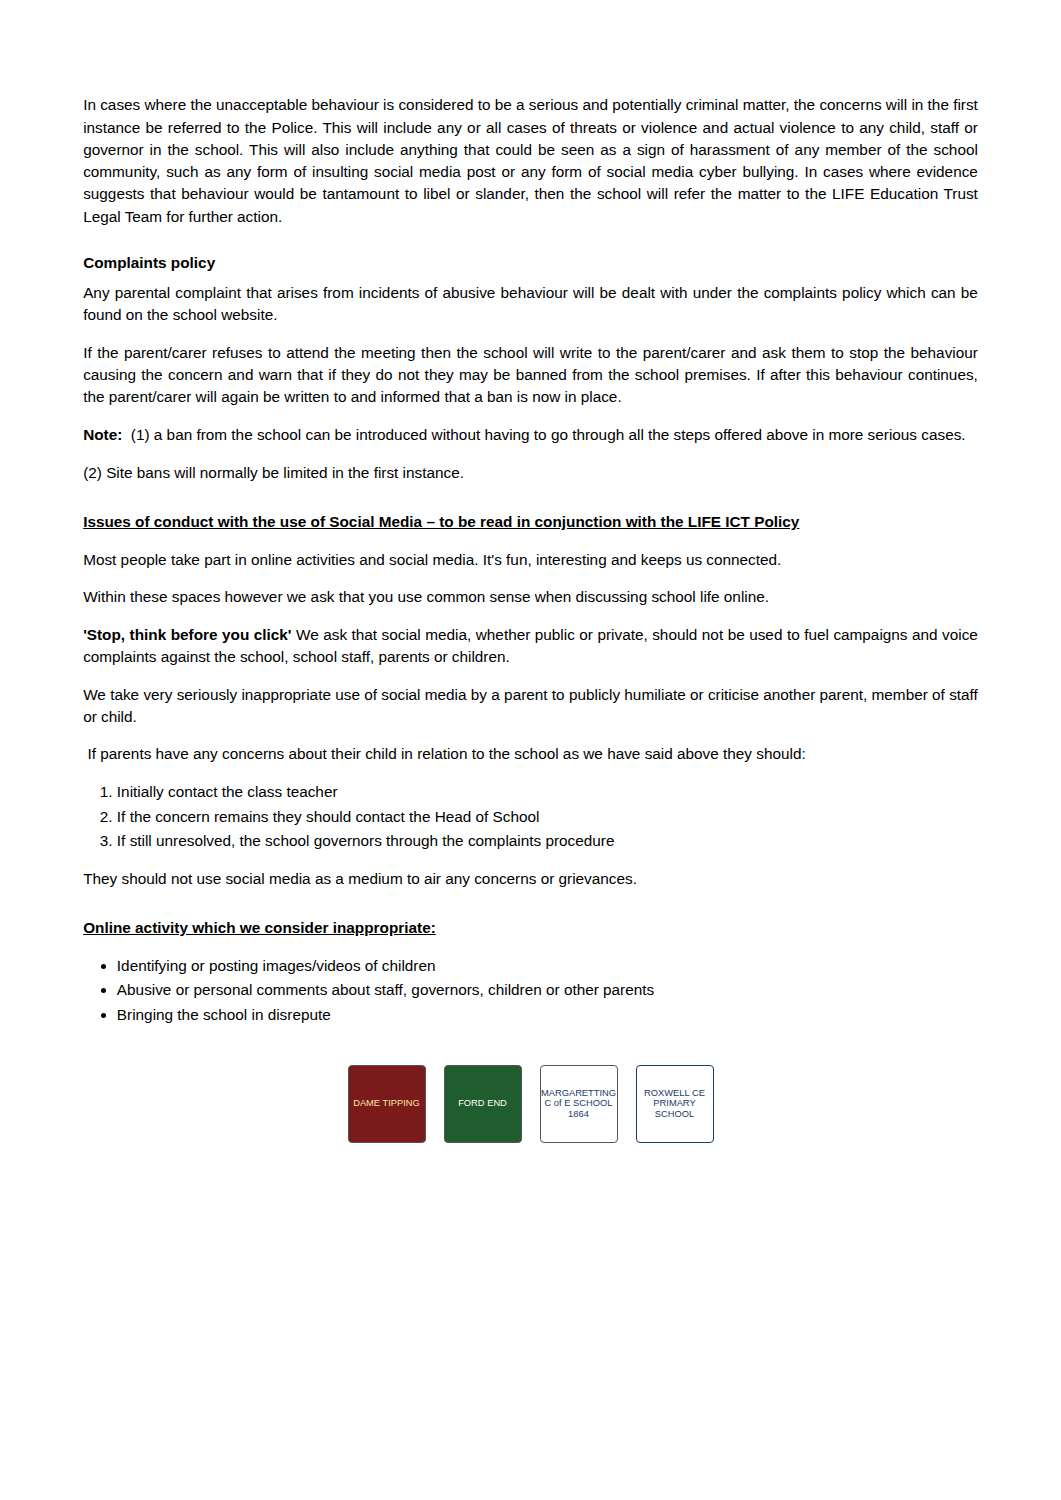In cases where the unacceptable behaviour is considered to be a serious and potentially criminal matter, the concerns will in the first instance be referred to the Police. This will include any or all cases of threats or violence and actual violence to any child, staff or governor in the school. This will also include anything that could be seen as a sign of harassment of any member of the school community, such as any form of insulting social media post or any form of social media cyber bullying. In cases where evidence suggests that behaviour would be tantamount to libel or slander, then the school will refer the matter to the LIFE Education Trust Legal Team for further action.
Complaints policy
Any parental complaint that arises from incidents of abusive behaviour will be dealt with under the complaints policy which can be found on the school website.
If the parent/carer refuses to attend the meeting then the school will write to the parent/carer and ask them to stop the behaviour causing the concern and warn that if they do not they may be banned from the school premises. If after this behaviour continues, the parent/carer will again be written to and informed that a ban is now in place.
Note: (1) a ban from the school can be introduced without having to go through all the steps offered above in more serious cases.
(2) Site bans will normally be limited in the first instance.
Issues of conduct with the use of Social Media – to be read in conjunction with the LIFE ICT Policy
Most people take part in online activities and social media. It's fun, interesting and keeps us connected.
Within these spaces however we ask that you use common sense when discussing school life online.
'Stop, think before you click' We ask that social media, whether public or private, should not be used to fuel campaigns and voice complaints against the school, school staff, parents or children.
We take very seriously inappropriate use of social media by a parent to publicly humiliate or criticise another parent, member of staff or child.
If parents have any concerns about their child in relation to the school as we have said above they should:
Initially contact the class teacher
If the concern remains they should contact the Head of School
If still unresolved, the school governors through the complaints procedure
They should not use social media as a medium to air any concerns or grievances.
Online activity which we consider inappropriate:
Identifying or posting images/videos of children
Abusive or personal comments about staff, governors, children or other parents
Bringing the school in disrepute
DAME TIPPING
FORD END
MARGARETTING C of E SCHOOL 1864
ROXWELL CE PRIMARY SCHOOL